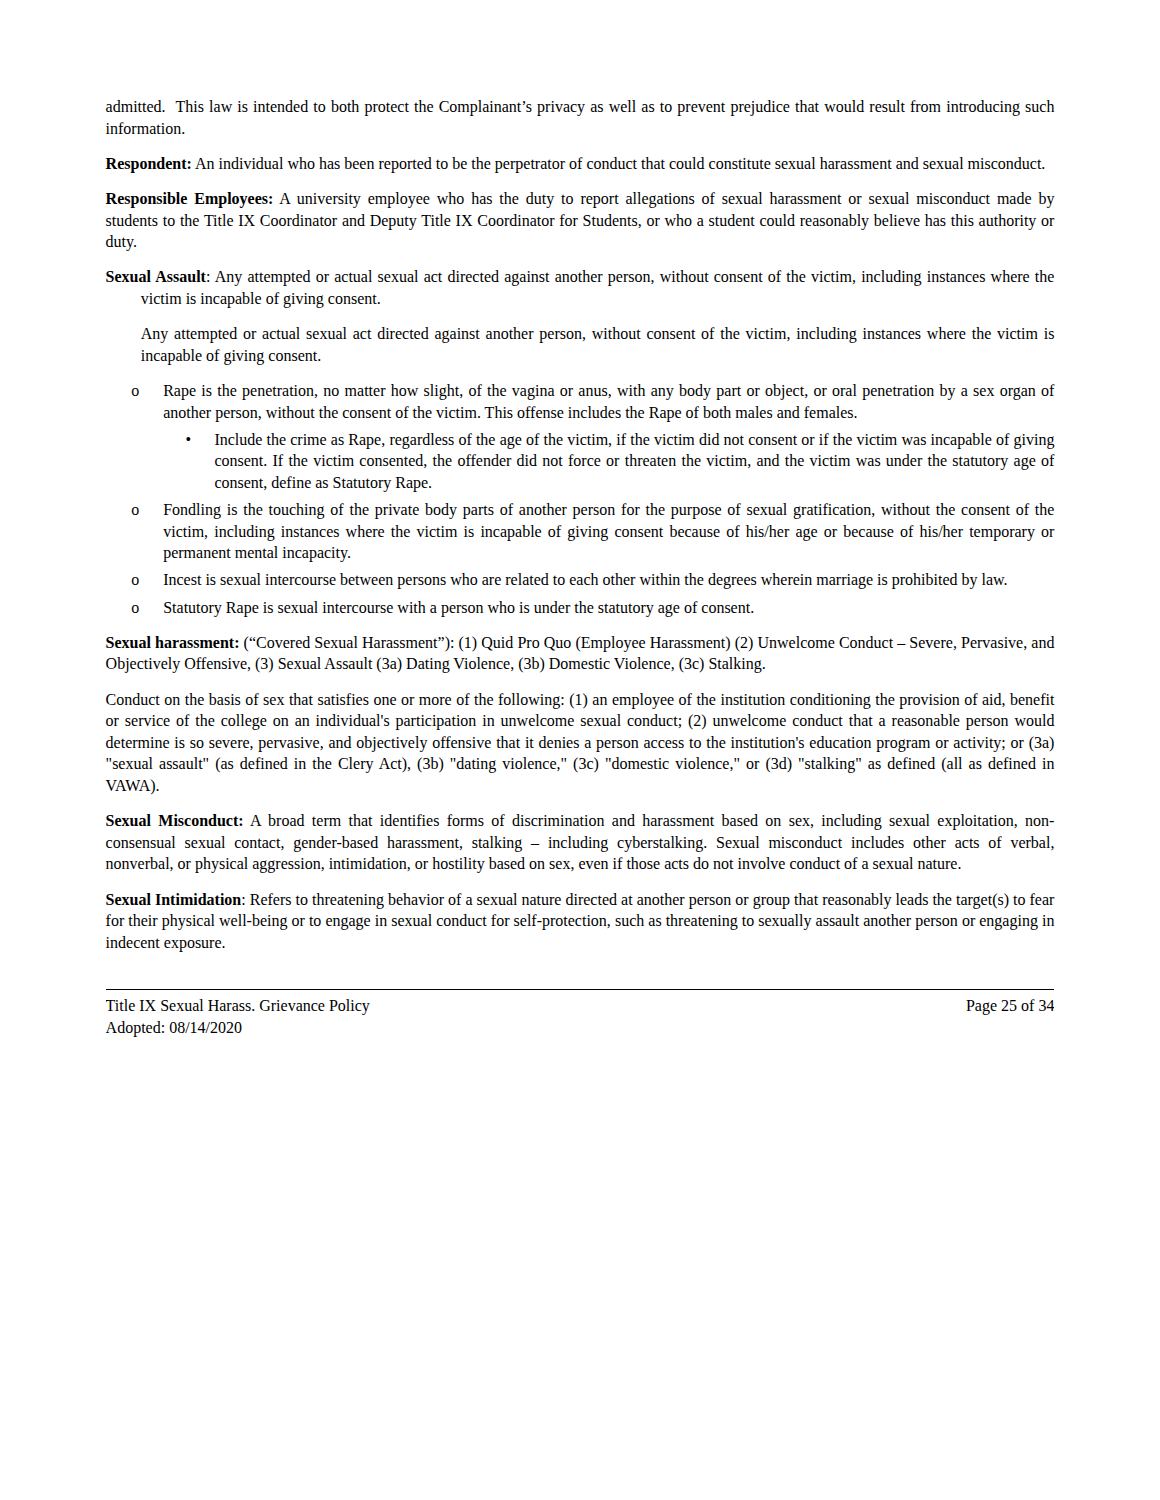admitted. This law is intended to both protect the Complainant’s privacy as well as to prevent prejudice that would result from introducing such information.
Respondent: An individual who has been reported to be the perpetrator of conduct that could constitute sexual harassment and sexual misconduct.
Responsible Employees: A university employee who has the duty to report allegations of sexual harassment or sexual misconduct made by students to the Title IX Coordinator and Deputy Title IX Coordinator for Students, or who a student could reasonably believe has this authority or duty.
Sexual Assault: Any attempted or actual sexual act directed against another person, without consent of the victim, including instances where the victim is incapable of giving consent.
Any attempted or actual sexual act directed against another person, without consent of the victim, including instances where the victim is incapable of giving consent.
Rape is the penetration, no matter how slight, of the vagina or anus, with any body part or object, or oral penetration by a sex organ of another person, without the consent of the victim. This offense includes the Rape of both males and females.
Include the crime as Rape, regardless of the age of the victim, if the victim did not consent or if the victim was incapable of giving consent. If the victim consented, the offender did not force or threaten the victim, and the victim was under the statutory age of consent, define as Statutory Rape.
Fondling is the touching of the private body parts of another person for the purpose of sexual gratification, without the consent of the victim, including instances where the victim is incapable of giving consent because of his/her age or because of his/her temporary or permanent mental incapacity.
Incest is sexual intercourse between persons who are related to each other within the degrees wherein marriage is prohibited by law.
Statutory Rape is sexual intercourse with a person who is under the statutory age of consent.
Sexual harassment: (“Covered Sexual Harassment”): (1) Quid Pro Quo (Employee Harassment) (2) Unwelcome Conduct – Severe, Pervasive, and Objectively Offensive, (3) Sexual Assault (3a) Dating Violence, (3b) Domestic Violence, (3c) Stalking.
Conduct on the basis of sex that satisfies one or more of the following: (1) an employee of the institution conditioning the provision of aid, benefit or service of the college on an individual's participation in unwelcome sexual conduct; (2) unwelcome conduct that a reasonable person would determine is so severe, pervasive, and objectively offensive that it denies a person access to the institution's education program or activity; or (3a) "sexual assault" (as defined in the Clery Act), (3b) "dating violence," (3c) "domestic violence," or (3d) "stalking" as defined (all as defined in VAWA).
Sexual Misconduct: A broad term that identifies forms of discrimination and harassment based on sex, including sexual exploitation, non-consensual sexual contact, gender-based harassment, stalking – including cyberstalking. Sexual misconduct includes other acts of verbal, nonverbal, or physical aggression, intimidation, or hostility based on sex, even if those acts do not involve conduct of a sexual nature.
Sexual Intimidation: Refers to threatening behavior of a sexual nature directed at another person or group that reasonably leads the target(s) to fear for their physical well-being or to engage in sexual conduct for self-protection, such as threatening to sexually assault another person or engaging in indecent exposure.
Title IX Sexual Harass. Grievance Policy
Adopted: 08/14/2020
Page 25 of 34